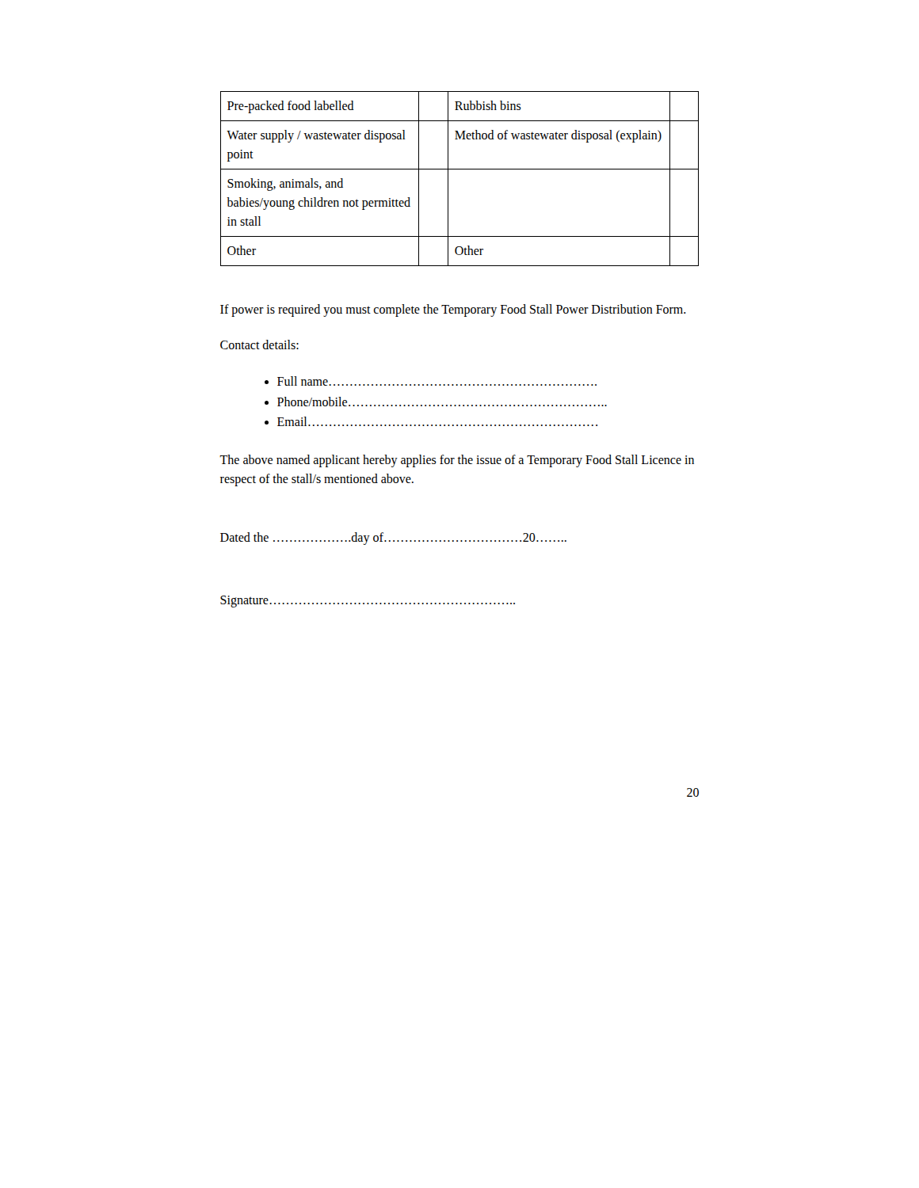| Pre-packed food labelled | | Rubbish bins | |
| Water supply / wastewater disposal point | | Method of wastewater disposal (explain) | |
| Smoking, animals, and babies/young children not permitted in stall | | | |
| Other | | Other | |
If power is required you must complete the Temporary Food Stall Power Distribution Form.
Contact details:
Full name……………………………………………………….
Phone/mobile……………………………………………………..
Email……………………………………………………………
The above named applicant hereby applies for the issue of a Temporary Food Stall Licence in respect of the stall/s mentioned above.
Dated the ……………….day of……………………………20……..
Signature…………………………………………………..
20